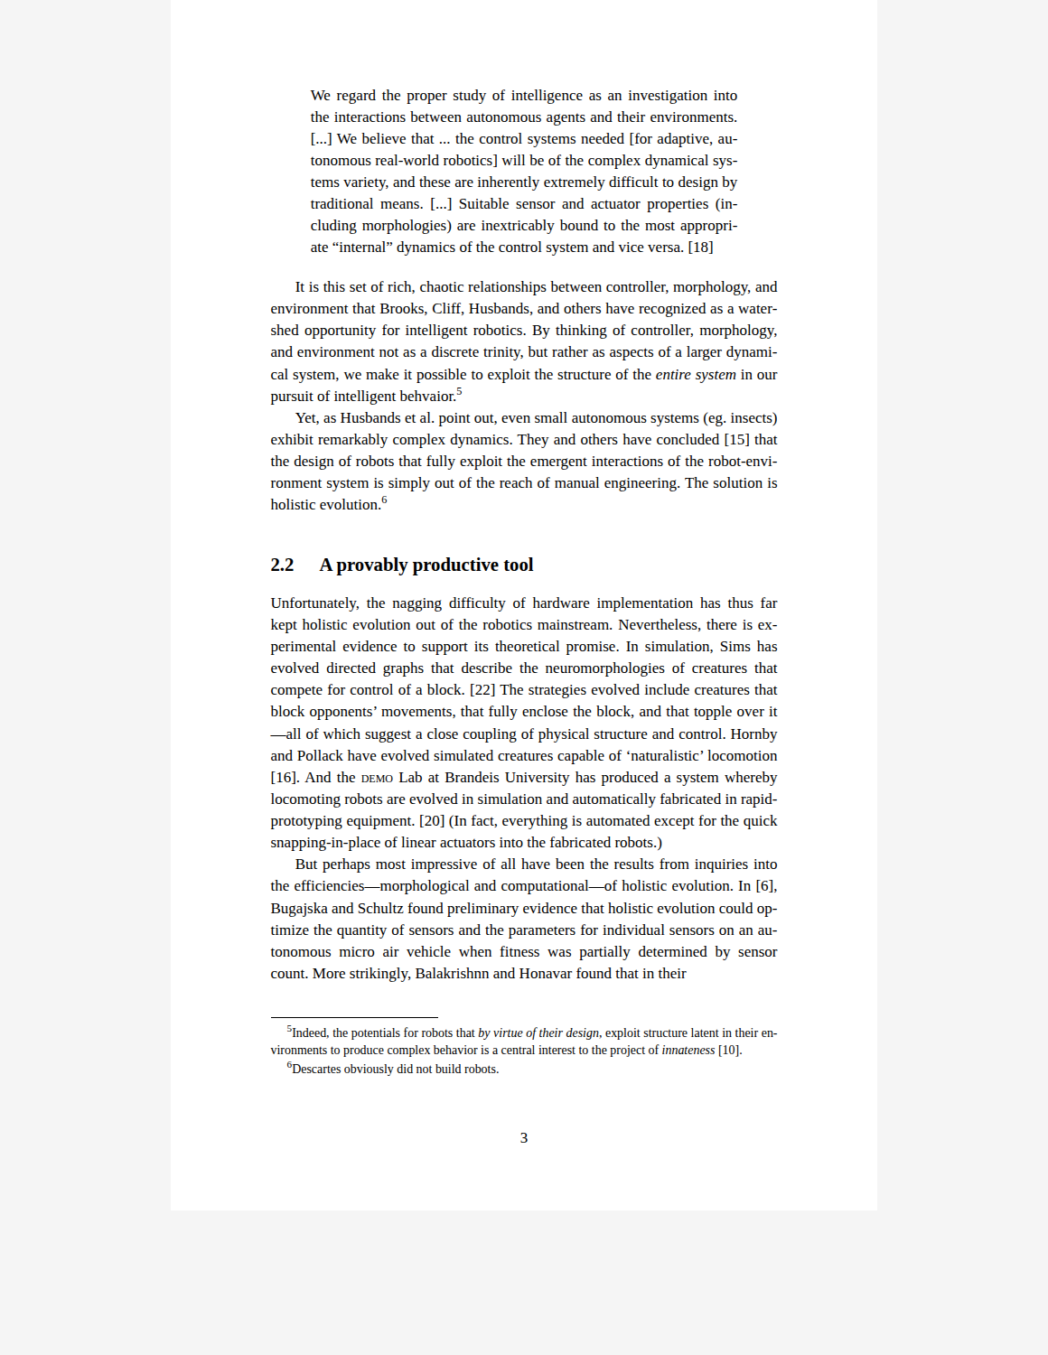We regard the proper study of intelligence as an investigation into the interactions between autonomous agents and their environments. [...] We believe that ... the control systems needed [for adaptive, autonomous real-world robotics] will be of the complex dynamical systems variety, and these are inherently extremely difficult to design by traditional means. [...] Suitable sensor and actuator properties (including morphologies) are inextricably bound to the most appropriate “internal” dynamics of the control system and vice versa. [18]
It is this set of rich, chaotic relationships between controller, morphology, and environment that Brooks, Cliff, Husbands, and others have recognized as a watershed opportunity for intelligent robotics. By thinking of controller, morphology, and environment not as a discrete trinity, but rather as aspects of a larger dynamical system, we make it possible to exploit the structure of the entire system in our pursuit of intelligent behvaior.5
Yet, as Husbands et al. point out, even small autonomous systems (eg. insects) exhibit remarkably complex dynamics. They and others have concluded [15] that the design of robots that fully exploit the emergent interactions of the robot-environment system is simply out of the reach of manual engineering. The solution is holistic evolution.6
2.2 A provably productive tool
Unfortunately, the nagging difficulty of hardware implementation has thus far kept holistic evolution out of the robotics mainstream. Nevertheless, there is experimental evidence to support its theoretical promise. In simulation, Sims has evolved directed graphs that describe the neuromorphologies of creatures that compete for control of a block. [22] The strategies evolved include creatures that block opponents’ movements, that fully enclose the block, and that topple over it—all of which suggest a close coupling of physical structure and control. Hornby and Pollack have evolved simulated creatures capable of ‘naturalistic’ locomotion [16]. And the demo Lab at Brandeis University has produced a system whereby locomoting robots are evolved in simulation and automatically fabricated in rapid-prototyping equipment. [20] (In fact, everything is automated except for the quick snapping-in-place of linear actuators into the fabricated robots.)
But perhaps most impressive of all have been the results from inquiries into the efficiencies—morphological and computational—of holistic evolution. In [6], Bugajska and Schultz found preliminary evidence that holistic evolution could optimize the quantity of sensors and the parameters for individual sensors on an autonomous micro air vehicle when fitness was partially determined by sensor count. More strikingly, Balakrishnn and Honavar found that in their
5Indeed, the potentials for robots that by virtue of their design, exploit structure latent in their environments to produce complex behavior is a central interest to the project of innateness [10].
6Descartes obviously did not build robots.
3